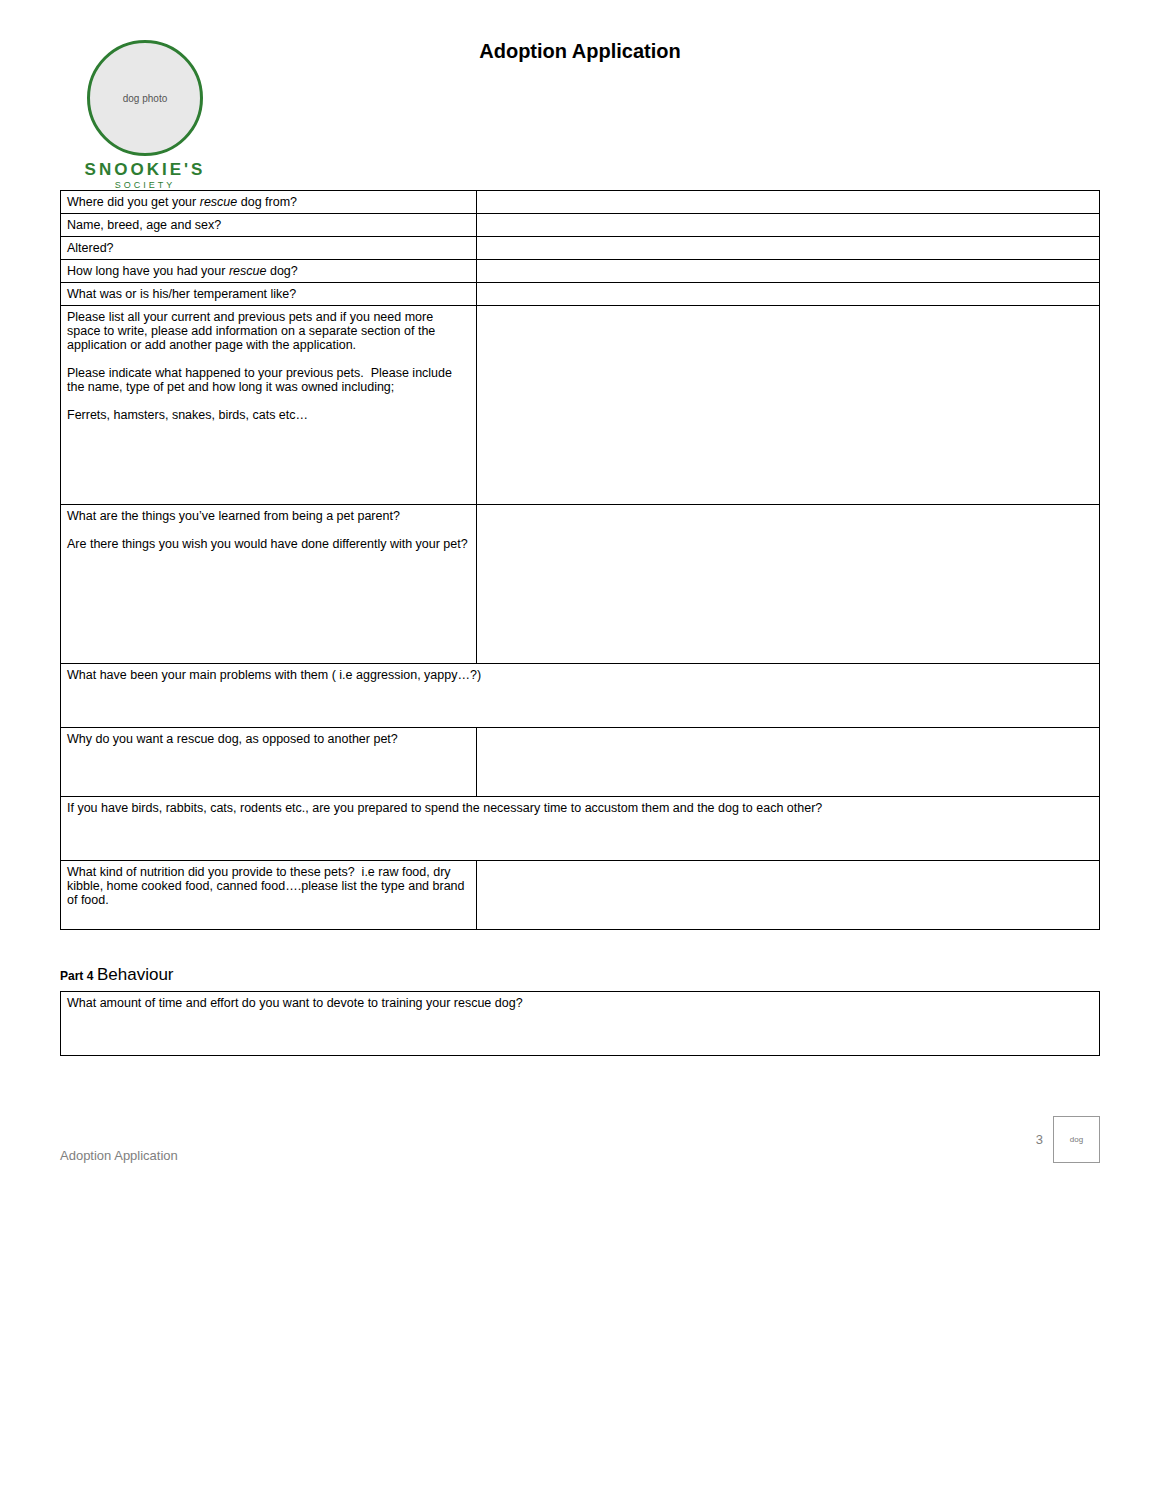dog photo
SNOOKIE'S
SOCIETY
Adoption Application
| Where did you get your rescue dog from? | |
| Name, breed, age and sex? | |
| Altered? | |
| How long have you had your rescue dog? | |
| What was or is his/her temperament like? | |
| Please list all your current and previous pets and if you need more space to write, please add information on a separate section of the application or add another page with the application. Please indicate what happened to your previous pets. Please include the name, type of pet and how long it was owned including; Ferrets, hamsters, snakes, birds, cats etc… | |
| What are the things you’ve learned from being a pet parent? Are there things you wish you would have done differently with your pet? | |
| What have been your main problems with them ( i.e aggression, yappy…?) |
| Why do you want a rescue dog, as opposed to another pet? | |
| If you have birds, rabbits, cats, rodents etc., are you prepared to spend the necessary time to accustom them and the dog to each other? |
| What kind of nutrition did you provide to these pets? i.e raw food, dry kibble, home cooked food, canned food….please list the type and brand of food. | |
Part 4 Behaviour
| What amount of time and effort do you want to devote to training your rescue dog? |
Adoption Application
3
dog